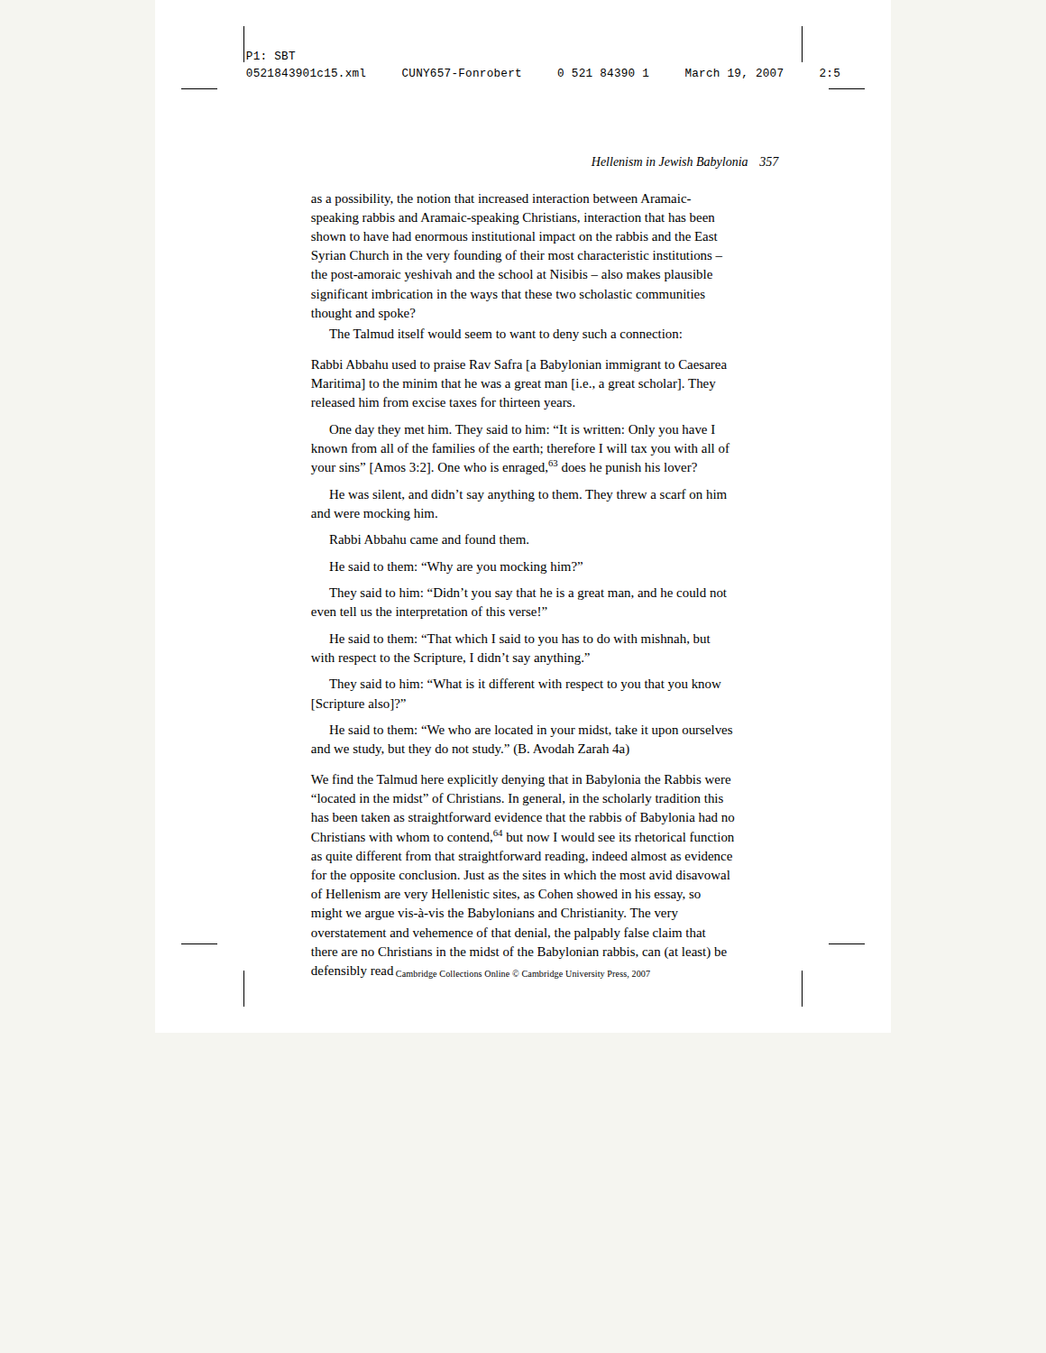P1: SBT
0521843901c15.xml CUNY657-Fonrobert 0 521 84390 1 March 19, 2007 2:5
Hellenism in Jewish Babylonia357
as a possibility, the notion that increased interaction between Aramaic-speaking rabbis and Aramaic-speaking Christians, interaction that has been shown to have had enormous institutional impact on the rabbis and the East Syrian Church in the very founding of their most characteristic institutions – the post-amoraic yeshivah and the school at Nisibis – also makes plausible significant imbrication in the ways that these two scholastic communities thought and spoke?
The Talmud itself would seem to want to deny such a connection:
Rabbi Abbahu used to praise Rav Safra [a Babylonian immigrant to Caesarea Maritima] to the minim that he was a great man [i.e., a great scholar]. They released him from excise taxes for thirteen years.
One day they met him. They said to him: “It is written: Only you have I known from all of the families of the earth; therefore I will tax you with all of your sins” [Amos 3:2]. One who is enraged,63 does he punish his lover?
He was silent, and didn’t say anything to them. They threw a scarf on him and were mocking him.
Rabbi Abbahu came and found them.
He said to them: “Why are you mocking him?”
They said to him: “Didn’t you say that he is a great man, and he could not even tell us the interpretation of this verse!”
He said to them: “That which I said to you has to do with mishnah, but with respect to the Scripture, I didn’t say anything.”
They said to him: “What is it different with respect to you that you know [Scripture also]?”
He said to them: “We who are located in your midst, take it upon ourselves and we study, but they do not study.” (B. Avodah Zarah 4a)
We find the Talmud here explicitly denying that in Babylonia the Rabbis were “located in the midst” of Christians. In general, in the scholarly tradition this has been taken as straightforward evidence that the rabbis of Babylonia had no Christians with whom to contend,64 but now I would see its rhetorical function as quite different from that straightforward reading, indeed almost as evidence for the opposite conclusion. Just as the sites in which the most avid disavowal of Hellenism are very Hellenistic sites, as Cohen showed in his essay, so might we argue vis-à-vis the Babylonians and Christianity. The very overstatement and vehemence of that denial, the palpably false claim that there are no Christians in the midst of the Babylonian rabbis, can (at least) be defensibly read
Cambridge Collections Online © Cambridge University Press, 2007